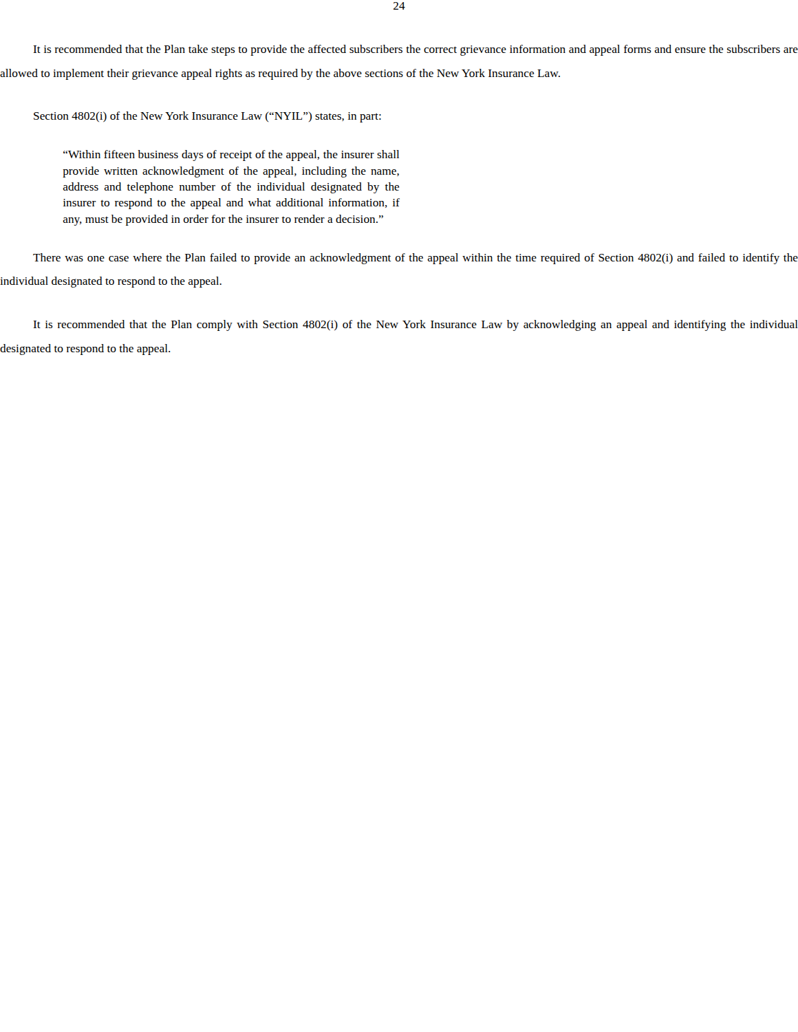24
It is recommended that the Plan take steps to provide the affected subscribers the correct grievance information and appeal forms and ensure the subscribers are allowed to implement their grievance appeal rights as required by the above sections of the New York Insurance Law.
Section 4802(i) of the New York Insurance Law (“NYIL”) states, in part:
“Within fifteen business days of receipt of the appeal, the insurer shall provide written acknowledgment of the appeal, including the name, address and telephone number of the individual designated by the insurer to respond to the appeal and what additional information, if any, must be provided in order for the insurer to render a decision.”
There was one case where the Plan failed to provide an acknowledgment of the appeal within the time required of Section 4802(i) and failed to identify the individual designated to respond to the appeal.
It is recommended that the Plan comply with Section 4802(i) of the New York Insurance Law by acknowledging an appeal and identifying the individual designated to respond to the appeal.